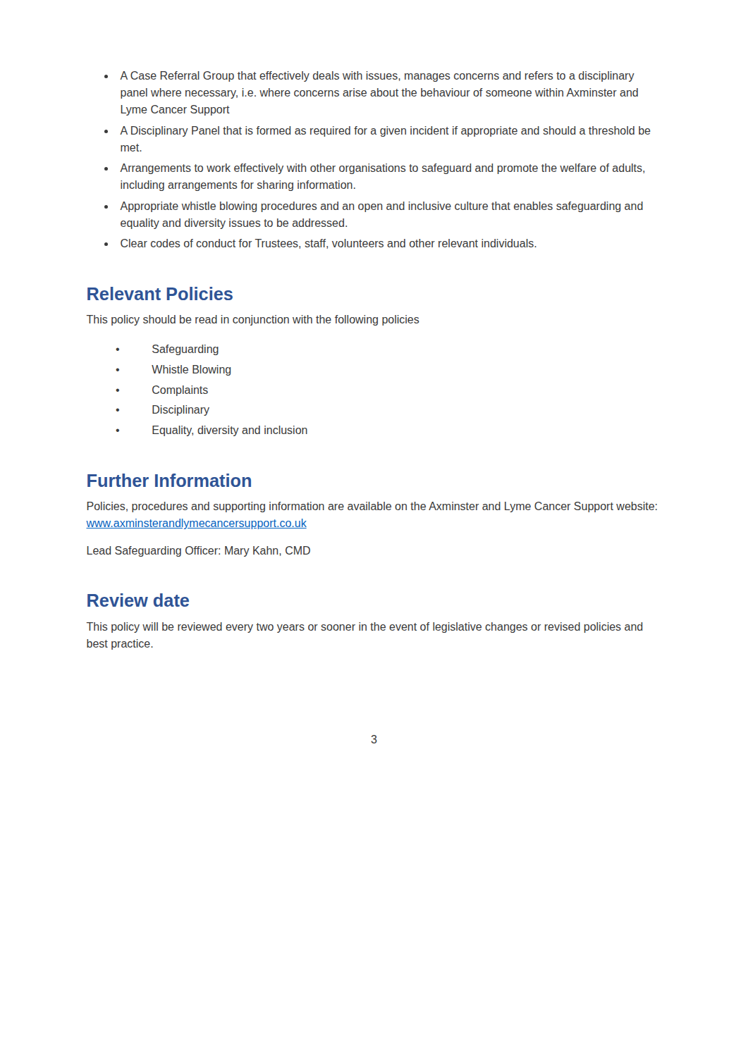A Case Referral Group that effectively deals with issues, manages concerns and refers to a disciplinary panel where necessary, i.e. where concerns arise about the behaviour of someone within Axminster and Lyme Cancer Support
A Disciplinary Panel that is formed as required for a given incident if appropriate and should a threshold be met.
Arrangements to work effectively with other organisations to safeguard and promote the welfare of adults, including arrangements for sharing information.
Appropriate whistle blowing procedures and an open and inclusive culture that enables safeguarding and equality and diversity issues to be addressed.
Clear codes of conduct for Trustees, staff, volunteers and other relevant individuals.
Relevant Policies
This policy should be read in conjunction with the following policies
Safeguarding
Whistle Blowing
Complaints
Disciplinary
Equality, diversity and inclusion
Further Information
Policies, procedures and supporting information are available on the Axminster and Lyme Cancer Support website: www.axminsterandlymecancersupport.co.uk
Lead Safeguarding Officer: Mary Kahn, CMD
Review date
This policy will be reviewed every two years or sooner in the event of legislative changes or revised policies and best practice.
3